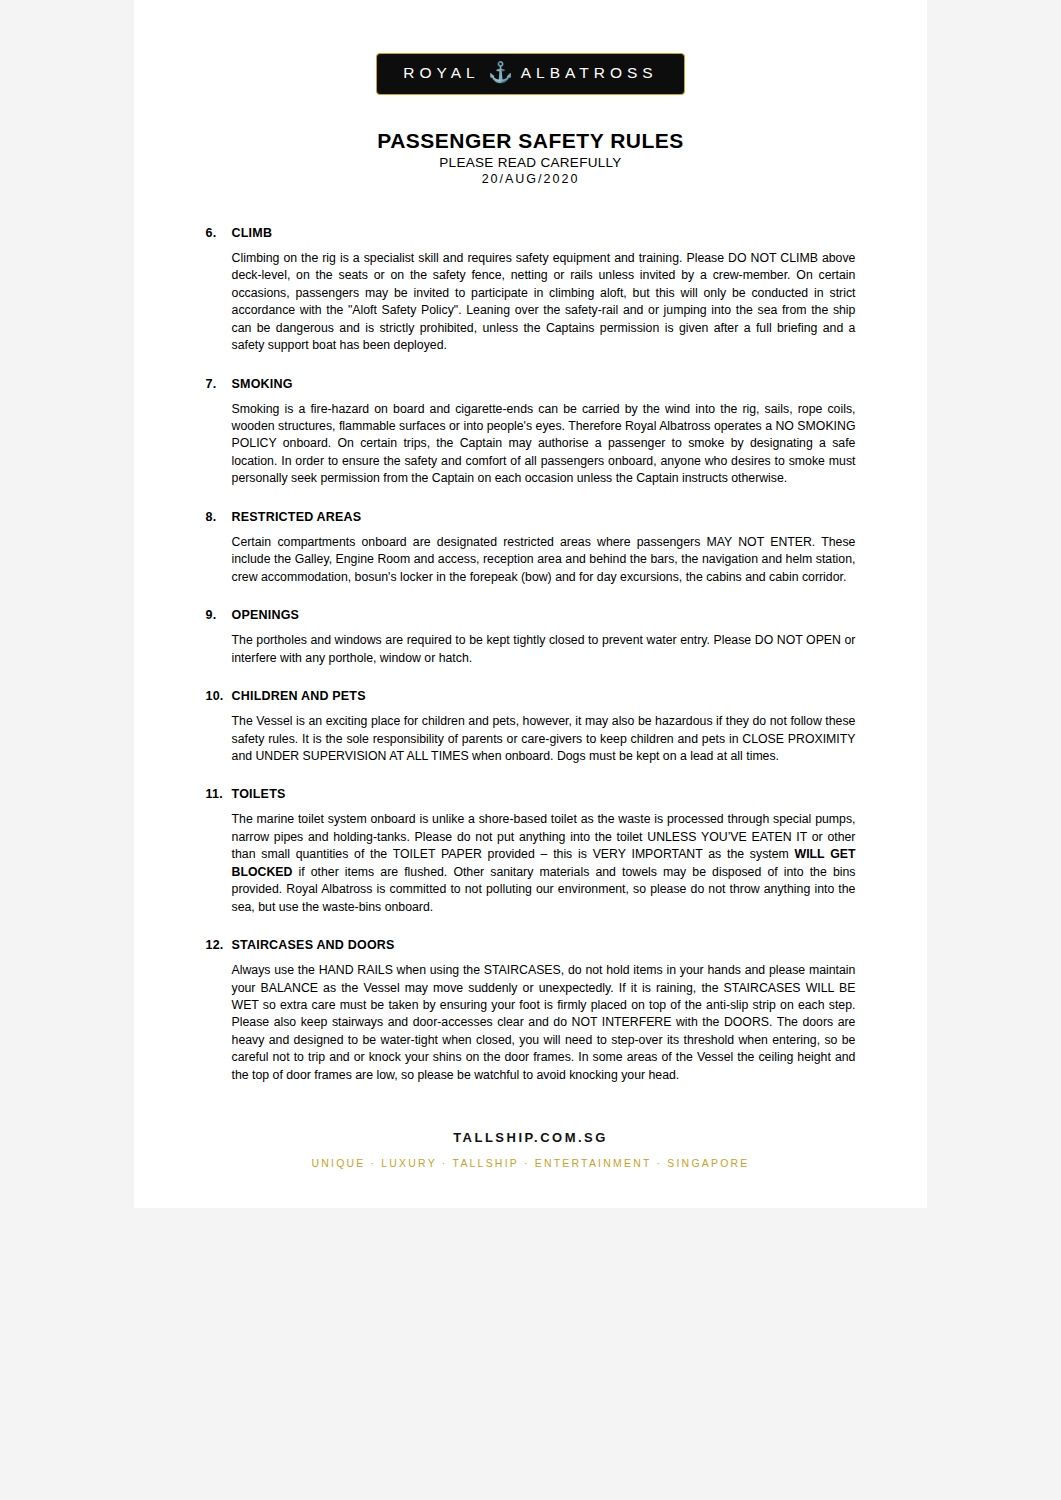ROYAL⚓ALBATROSS
PASSENGER SAFETY RULES
PLEASE READ CAREFULLY
20/AUG/2020
6. CLIMB
Climbing on the rig is a specialist skill and requires safety equipment and training. Please DO NOT CLIMB above deck-level, on the seats or on the safety fence, netting or rails unless invited by a crew-member. On certain occasions, passengers may be invited to participate in climbing aloft, but this will only be conducted in strict accordance with the "Aloft Safety Policy". Leaning over the safety-rail and or jumping into the sea from the ship can be dangerous and is strictly prohibited, unless the Captains permission is given after a full briefing and a safety support boat has been deployed.
7. SMOKING
Smoking is a fire-hazard on board and cigarette-ends can be carried by the wind into the rig, sails, rope coils, wooden structures, flammable surfaces or into people's eyes. Therefore Royal Albatross operates a NO SMOKING POLICY onboard. On certain trips, the Captain may authorise a passenger to smoke by designating a safe location. In order to ensure the safety and comfort of all passengers onboard, anyone who desires to smoke must personally seek permission from the Captain on each occasion unless the Captain instructs otherwise.
8. RESTRICTED AREAS
Certain compartments onboard are designated restricted areas where passengers MAY NOT ENTER. These include the Galley, Engine Room and access, reception area and behind the bars, the navigation and helm station, crew accommodation, bosun's locker in the forepeak (bow) and for day excursions, the cabins and cabin corridor.
9. OPENINGS
The portholes and windows are required to be kept tightly closed to prevent water entry. Please DO NOT OPEN or interfere with any porthole, window or hatch.
10. CHILDREN AND PETS
The Vessel is an exciting place for children and pets, however, it may also be hazardous if they do not follow these safety rules. It is the sole responsibility of parents or care-givers to keep children and pets in CLOSE PROXIMITY and UNDER SUPERVISION AT ALL TIMES when onboard. Dogs must be kept on a lead at all times.
11. TOILETS
The marine toilet system onboard is unlike a shore-based toilet as the waste is processed through special pumps, narrow pipes and holding-tanks. Please do not put anything into the toilet UNLESS YOU’VE EATEN IT or other than small quantities of the TOILET PAPER provided – this is VERY IMPORTANT as the system WILL GET BLOCKED if other items are flushed. Other sanitary materials and towels may be disposed of into the bins provided. Royal Albatross is committed to not polluting our environment, so please do not throw anything into the sea, but use the waste-bins onboard.
12. STAIRCASES AND DOORS
Always use the HAND RAILS when using the STAIRCASES, do not hold items in your hands and please maintain your BALANCE as the Vessel may move suddenly or unexpectedly. If it is raining, the STAIRCASES WILL BE WET so extra care must be taken by ensuring your foot is firmly placed on top of the anti-slip strip on each step. Please also keep stairways and door-accesses clear and do NOT INTERFERE with the DOORS. The doors are heavy and designed to be water-tight when closed, you will need to step-over its threshold when entering, so be careful not to trip and or knock your shins on the door frames. In some areas of the Vessel the ceiling height and the top of door frames are low, so please be watchful to avoid knocking your head.
TALLSHIP.COM.SG
UNIQUE·LUXURY·TALLSHIP·ENTERTAINMENT·SINGAPORE